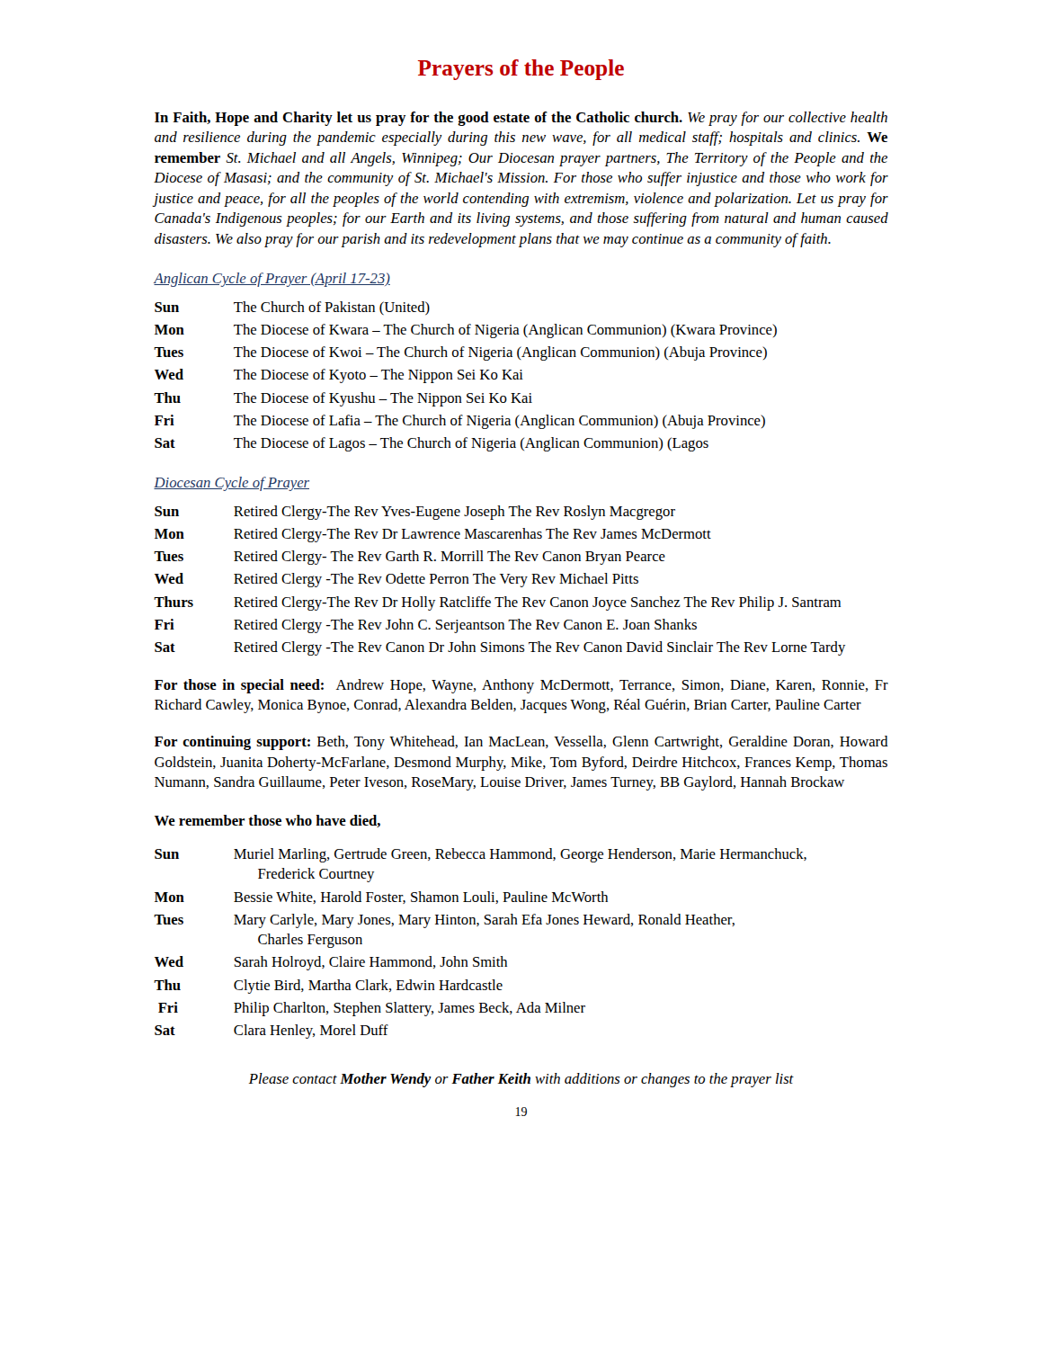Prayers of the People
In Faith, Hope and Charity let us pray for the good estate of the Catholic church. We pray for our collective health and resilience during the pandemic especially during this new wave, for all medical staff; hospitals and clinics. We remember St. Michael and all Angels, Winnipeg; Our Diocesan prayer partners, The Territory of the People and the Diocese of Masasi; and the community of St. Michael's Mission. For those who suffer injustice and those who work for justice and peace, for all the peoples of the world contending with extremism, violence and polarization. Let us pray for Canada's Indigenous peoples; for our Earth and its living systems, and those suffering from natural and human caused disasters. We also pray for our parish and its redevelopment plans that we may continue as a community of faith.
Anglican Cycle of Prayer (April 17-23)
| Sun | The Church of Pakistan (United) |
| Mon | The Diocese of Kwara – The Church of Nigeria (Anglican Communion) (Kwara Province) |
| Tues | The Diocese of Kwoi – The Church of Nigeria (Anglican Communion) (Abuja Province) |
| Wed | The Diocese of Kyoto – The Nippon Sei Ko Kai |
| Thu | The Diocese of Kyushu – The Nippon Sei Ko Kai |
| Fri | The Diocese of Lafia – The Church of Nigeria (Anglican Communion) (Abuja Province) |
| Sat | The Diocese of Lagos – The Church of Nigeria (Anglican Communion) (Lagos |
Diocesan Cycle of Prayer
| Sun | Retired Clergy-The Rev Yves-Eugene Joseph The Rev Roslyn Macgregor |
| Mon | Retired Clergy-The Rev Dr Lawrence Mascarenhas The Rev James McDermott |
| Tues | Retired Clergy- The Rev Garth R. Morrill The Rev Canon Bryan Pearce |
| Wed | Retired Clergy -The Rev Odette Perron The Very Rev Michael Pitts |
| Thurs | Retired Clergy-The Rev Dr Holly Ratcliffe The Rev Canon Joyce Sanchez The Rev Philip J. Santram |
| Fri | Retired Clergy -The Rev John C. Serjeantson The Rev Canon E. Joan Shanks |
| Sat | Retired Clergy -The Rev Canon Dr John Simons The Rev Canon David Sinclair The Rev Lorne Tardy |
For those in special need: Andrew Hope, Wayne, Anthony McDermott, Terrance, Simon, Diane, Karen, Ronnie, Fr Richard Cawley, Monica Bynoe, Conrad, Alexandra Belden, Jacques Wong, Réal Guérin, Brian Carter, Pauline Carter
For continuing support: Beth, Tony Whitehead, Ian MacLean, Vessella, Glenn Cartwright, Geraldine Doran, Howard Goldstein, Juanita Doherty-McFarlane, Desmond Murphy, Mike, Tom Byford, Deirdre Hitchcox, Frances Kemp, Thomas Numann, Sandra Guillaume, Peter Iveson, RoseMary, Louise Driver, James Turney, BB Gaylord, Hannah Brockaw
We remember those who have died,
| Sun | Muriel Marling, Gertrude Green, Rebecca Hammond, George Henderson, Marie Hermanchuck, Frederick Courtney |
| Mon | Bessie White, Harold Foster, Shamon Louli, Pauline McWorth |
| Tues | Mary Carlyle, Mary Jones, Mary Hinton, Sarah Efa Jones Heward, Ronald Heather, Charles Ferguson |
| Wed | Sarah Holroyd, Claire Hammond, John Smith |
| Thu | Clytie Bird, Martha Clark, Edwin Hardcastle |
| Fri | Philip Charlton, Stephen Slattery, James Beck, Ada Milner |
| Sat | Clara Henley, Morel Duff |
Please contact Mother Wendy or Father Keith with additions or changes to the prayer list
19